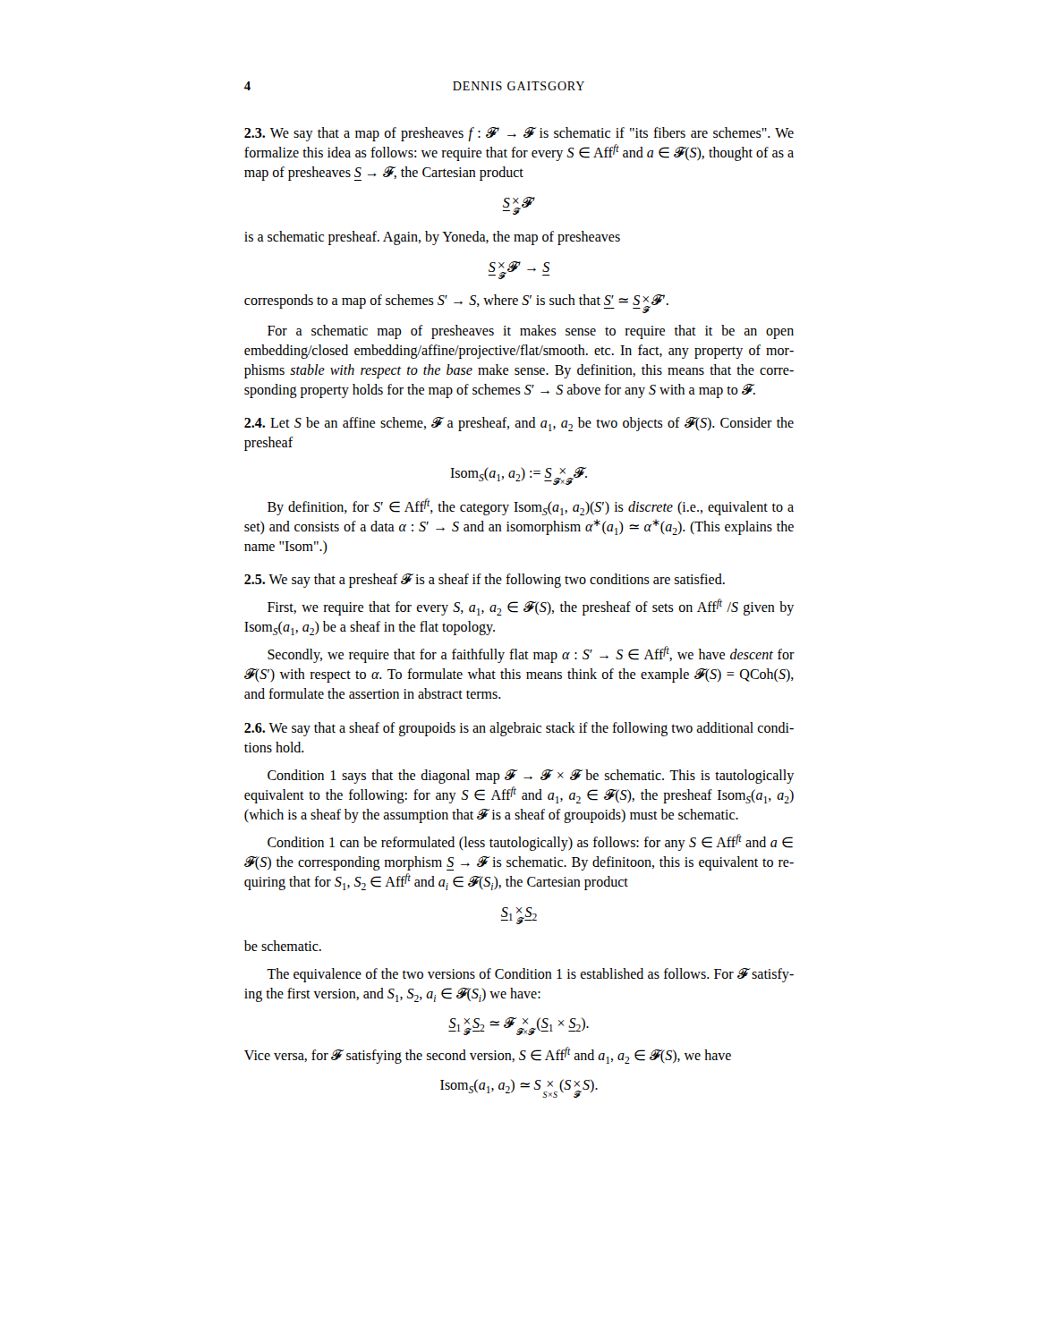4 Dennis Gaitsgory
2.3. We say that a map of presheaves f : 𝓕′ → 𝓕 is schematic if "its fibers are schemes". We formalize this idea as follows: we require that for every S ∈ Affft and a ∈ 𝓕(S), thought of as a map of presheaves S → 𝓕, the Cartesian product
S×𝓕 𝓕′
is a schematic presheaf. Again, by Yoneda, the map of presheaves
S×𝓕 𝓕′ → S
corresponds to a map of schemes S′ → S, where S′ is such that S′ ≃ S×𝓕 𝓕′.
For a schematic map of presheaves it makes sense to require that it be an open embedding/closed embedding/affine/projective/flat/smooth. etc. In fact, any property of morphisms stable with respect to the base make sense. By definition, this means that the corresponding property holds for the map of schemes S′ → S above for any S with a map to 𝓕.
2.4. Let S be an affine scheme, 𝓕 a presheaf, and a1, a2 be two objects of 𝓕(S). Consider the presheaf
IsomS(a1, a2) := S×𝓕×𝓕 𝓕.
By definition, for S′ ∈ Affft, the category IsomS(a1, a2)(S′) is discrete (i.e., equivalent to a set) and consists of a data α : S′ → S and an isomorphism α∗(a1) ≃ α∗(a2). (This explains the name "Isom".)
2.5. We say that a presheaf 𝓕 is a sheaf if the following two conditions are satisfied.
First, we require that for every S, a1, a2 ∈ 𝓕(S), the presheaf of sets on Affft /S given by IsomS(a1, a2) be a sheaf in the flat topology.
Secondly, we require that for a faithfully flat map α : S′ → S ∈ Affft, we have descent for 𝓕(S′) with respect to α. To formulate what this means think of the example 𝓕(S) = QCoh(S), and formulate the assertion in abstract terms.
2.6. We say that a sheaf of groupoids is an algebraic stack if the following two additional conditions hold.
Condition 1 says that the diagonal map 𝓕 → 𝓕 × 𝓕 be schematic. This is tautologically equivalent to the following: for any S ∈ Affft and a1, a2 ∈ 𝓕(S), the presheaf IsomS(a1, a2) (which is a sheaf by the assumption that 𝓕 is a sheaf of groupoids) must be schematic.
Condition 1 can be reformulated (less tautologically) as follows: for any S ∈ Affft and a ∈ 𝓕(S) the corresponding morphism S → 𝓕 is schematic. By definitoon, this is equivalent to requiring that for S1, S2 ∈ Affft and ai ∈ 𝓕(Si), the Cartesian product
S1×𝓕 S2
be schematic.
The equivalence of the two versions of Condition 1 is established as follows. For 𝓕 satisfying the first version, and S1, S2, ai ∈ 𝓕(Si) we have:
S1×𝓕 S2 ≃ 𝓕×𝓕×𝓕(S1 × S2).
Vice versa, for 𝓕 satisfying the second version, S ∈ Affft and a1, a2 ∈ 𝓕(S), we have
IsomS(a1, a2) ≃ S×S×S(S×𝓕 S).